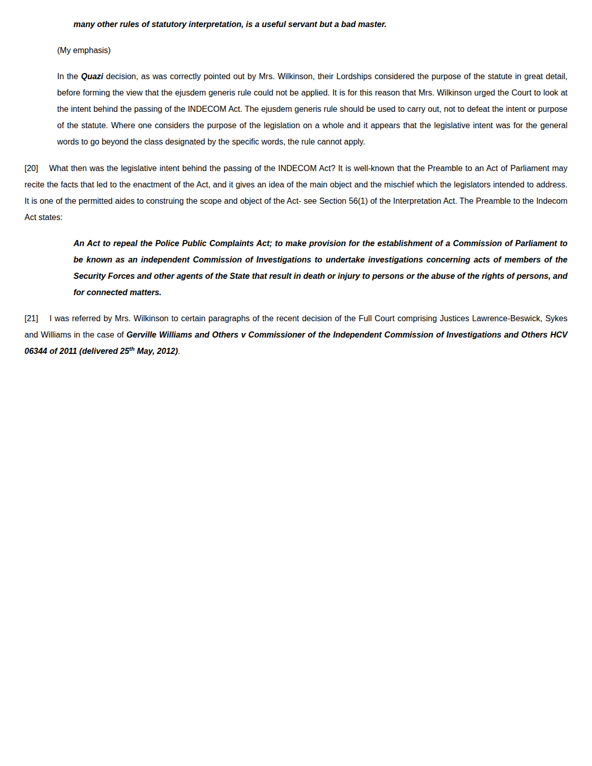many other rules of statutory interpretation, is a useful servant but a bad master.
(My emphasis)
In the Quazi decision, as was correctly pointed out by Mrs. Wilkinson, their Lordships considered the purpose of the statute in great detail, before forming the view that the ejusdem generis rule could not be applied. It is for this reason that Mrs. Wilkinson urged the Court to look at the intent behind the passing of the INDECOM Act. The ejusdem generis rule should be used to carry out, not to defeat the intent or purpose of the statute. Where one considers the purpose of the legislation on a whole and it appears that the legislative intent was for the general words to go beyond the class designated by the specific words, the rule cannot apply.
[20] What then was the legislative intent behind the passing of the INDECOM Act? It is well-known that the Preamble to an Act of Parliament may recite the facts that led to the enactment of the Act, and it gives an idea of the main object and the mischief which the legislators intended to address. It is one of the permitted aides to construing the scope and object of the Act- see Section 56(1) of the Interpretation Act. The Preamble to the Indecom Act states:
An Act to repeal the Police Public Complaints Act; to make provision for the establishment of a Commission of Parliament to be known as an independent Commission of Investigations to undertake investigations concerning acts of members of the Security Forces and other agents of the State that result in death or injury to persons or the abuse of the rights of persons, and for connected matters.
[21] I was referred by Mrs. Wilkinson to certain paragraphs of the recent decision of the Full Court comprising Justices Lawrence-Beswick, Sykes and Williams in the case of Gerville Williams and Others v Commissioner of the Independent Commission of Investigations and Others HCV 06344 of 2011 (delivered 25th May, 2012).